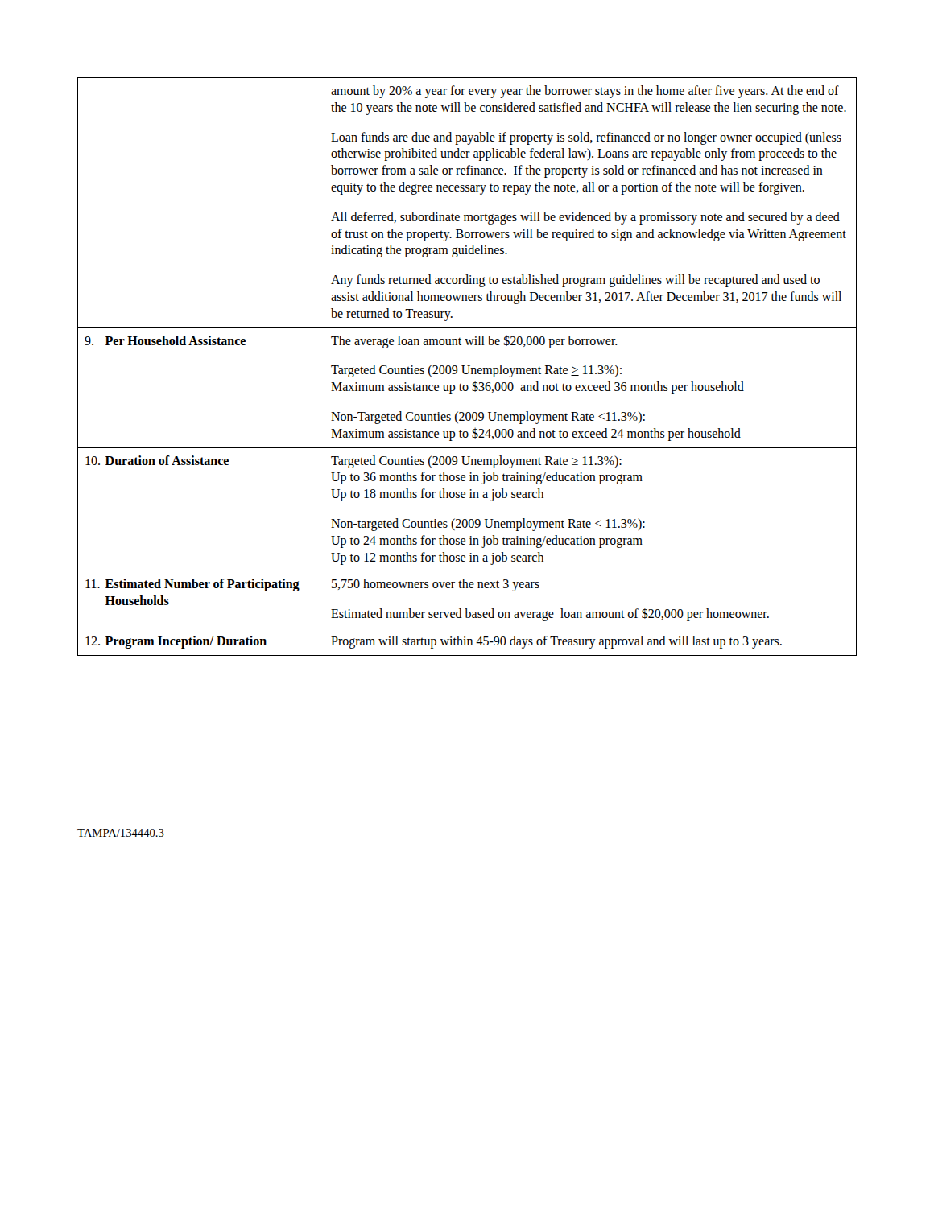| | amount by 20% a year for every year the borrower stays in the home after five years. At the end of the 10 years the note will be considered satisfied and NCHFA will release the lien securing the note. Loan funds are due and payable if property is sold, refinanced or no longer owner occupied (unless otherwise prohibited under applicable federal law). Loans are repayable only from proceeds to the borrower from a sale or refinance. If the property is sold or refinanced and has not increased in equity to the degree necessary to repay the note, all or a portion of the note will be forgiven. All deferred, subordinate mortgages will be evidenced by a promissory note and secured by a deed of trust on the property. Borrowers will be required to sign and acknowledge via Written Agreement indicating the program guidelines. Any funds returned according to established program guidelines will be recaptured and used to assist additional homeowners through December 31, 2017. After December 31, 2017 the funds will be returned to Treasury. |
| 9. Per Household Assistance | The average loan amount will be $20,000 per borrower. Targeted Counties (2009 Unemployment Rate > 11.3%): Maximum assistance up to $36,000 and not to exceed 36 months per household Non-Targeted Counties (2009 Unemployment Rate <11.3%): Maximum assistance up to $24,000 and not to exceed 24 months per household |
| 10. Duration of Assistance | Targeted Counties (2009 Unemployment Rate ≥ 11.3%): Up to 36 months for those in job training/education program Up to 18 months for those in a job search Non-targeted Counties (2009 Unemployment Rate < 11.3%): Up to 24 months for those in job training/education program Up to 12 months for those in a job search |
| 11. Estimated Number of Participating Households | 5,750 homeowners over the next 3 years Estimated number served based on average loan amount of $20,000 per homeowner. |
| 12. Program Inception/ Duration | Program will startup within 45-90 days of Treasury approval and will last up to 3 years. |
TAMPA/134440.3